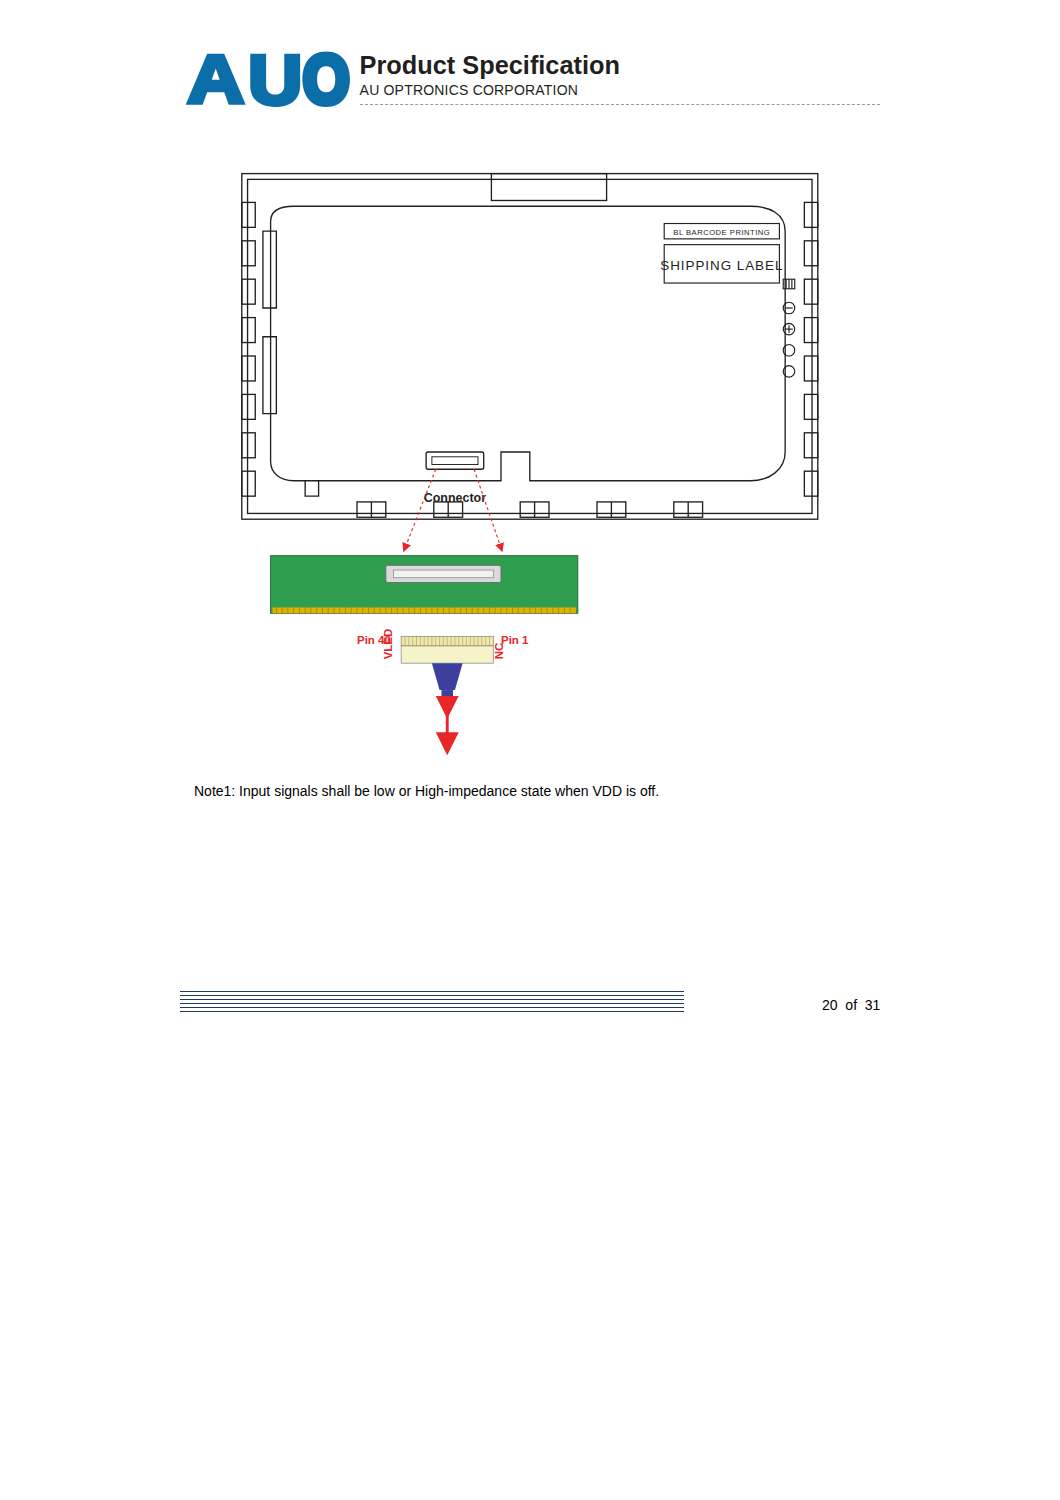Product Specification
AU OPTRONICS CORPORATION
BL BARCODE PRINTING SHIPPING LABEL Connector Pin 40 Pin 1 VLED NC
Note1: Input signals shall be low or High-impedance state when VDD is off.
20 of 31